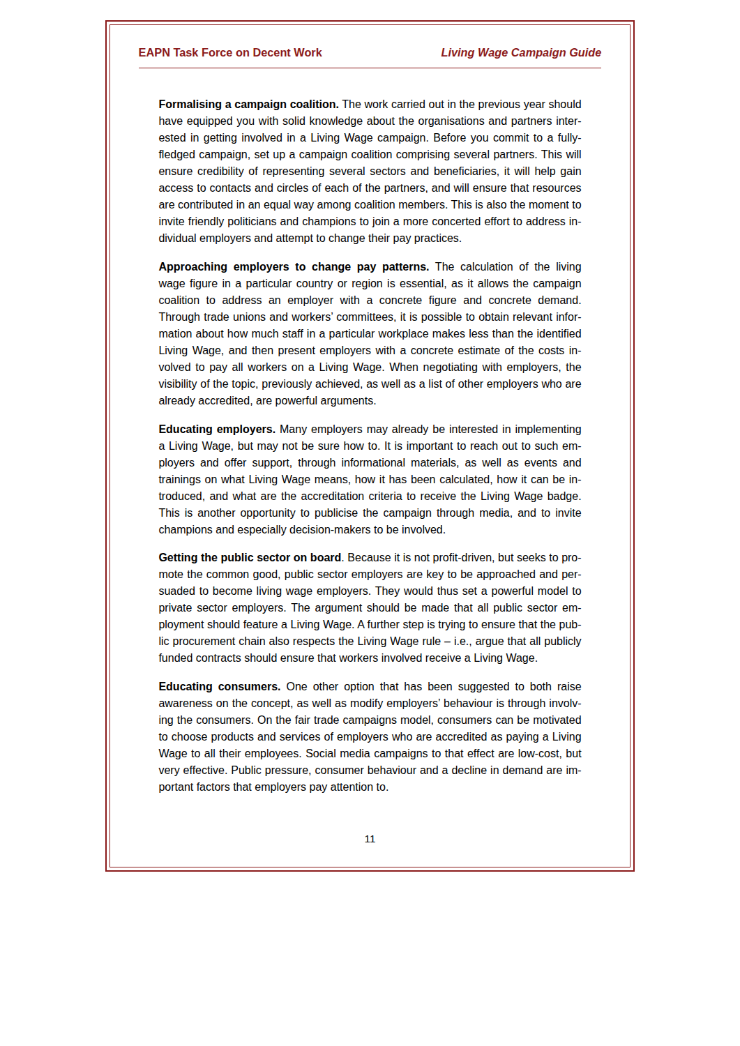EAPN Task Force on Decent Work Living Wage Campaign Guide
Formalising a campaign coalition. The work carried out in the previous year should have equipped you with solid knowledge about the organisations and partners interested in getting involved in a Living Wage campaign. Before you commit to a fully-fledged campaign, set up a campaign coalition comprising several partners. This will ensure credibility of representing several sectors and beneficiaries, it will help gain access to contacts and circles of each of the partners, and will ensure that resources are contributed in an equal way among coalition members. This is also the moment to invite friendly politicians and champions to join a more concerted effort to address individual employers and attempt to change their pay practices.
Approaching employers to change pay patterns. The calculation of the living wage figure in a particular country or region is essential, as it allows the campaign coalition to address an employer with a concrete figure and concrete demand. Through trade unions and workers’ committees, it is possible to obtain relevant information about how much staff in a particular workplace makes less than the identified Living Wage, and then present employers with a concrete estimate of the costs involved to pay all workers on a Living Wage. When negotiating with employers, the visibility of the topic, previously achieved, as well as a list of other employers who are already accredited, are powerful arguments.
Educating employers. Many employers may already be interested in implementing a Living Wage, but may not be sure how to. It is important to reach out to such employers and offer support, through informational materials, as well as events and trainings on what Living Wage means, how it has been calculated, how it can be introduced, and what are the accreditation criteria to receive the Living Wage badge. This is another opportunity to publicise the campaign through media, and to invite champions and especially decision-makers to be involved.
Getting the public sector on board. Because it is not profit-driven, but seeks to promote the common good, public sector employers are key to be approached and persuaded to become living wage employers. They would thus set a powerful model to private sector employers. The argument should be made that all public sector employment should feature a Living Wage. A further step is trying to ensure that the public procurement chain also respects the Living Wage rule – i.e., argue that all publicly funded contracts should ensure that workers involved receive a Living Wage.
Educating consumers. One other option that has been suggested to both raise awareness on the concept, as well as modify employers’ behaviour is through involving the consumers. On the fair trade campaigns model, consumers can be motivated to choose products and services of employers who are accredited as paying a Living Wage to all their employees. Social media campaigns to that effect are low-cost, but very effective. Public pressure, consumer behaviour and a decline in demand are important factors that employers pay attention to.
11